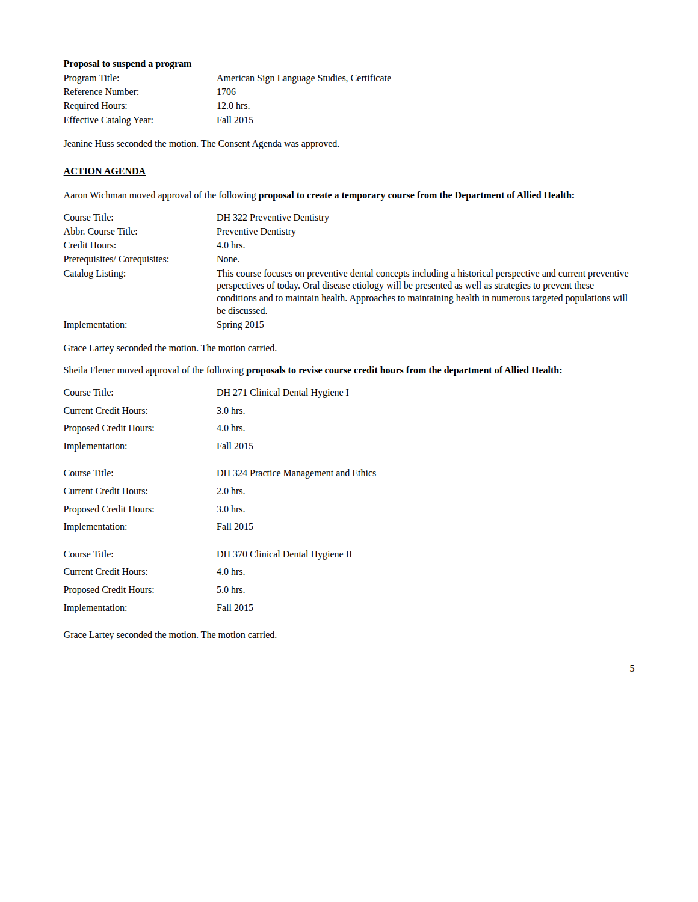Proposal to suspend a program
| Program Title: | American Sign Language Studies, Certificate |
| Reference Number: | 1706 |
| Required Hours: | 12.0 hrs. |
| Effective Catalog Year: | Fall 2015 |
Jeanine Huss seconded the motion. The Consent Agenda was approved.
ACTION AGENDA
Aaron Wichman moved approval of the following proposal to create a temporary course from the Department of Allied Health:
| Course Title: | DH 322 Preventive Dentistry |
| Abbr. Course Title: | Preventive Dentistry |
| Credit Hours: | 4.0 hrs. |
| Prerequisites/ Corequisites: | None. |
| Catalog Listing: | This course focuses on preventive dental concepts including a historical perspective and current preventive perspectives of today. Oral disease etiology will be presented as well as strategies to prevent these conditions and to maintain health. Approaches to maintaining health in numerous targeted populations will be discussed. |
| Implementation: | Spring 2015 |
Grace Lartey seconded the motion. The motion carried.
Sheila Flener moved approval of the following proposals to revise course credit hours from the department of Allied Health:
| Course Title: | DH 271 Clinical Dental Hygiene I |
| Current Credit Hours: | 3.0 hrs. |
| Proposed Credit Hours: | 4.0 hrs. |
| Implementation: | Fall 2015 |
| Course Title: | DH 324 Practice Management and Ethics |
| Current Credit Hours: | 2.0 hrs. |
| Proposed Credit Hours: | 3.0 hrs. |
| Implementation: | Fall 2015 |
| Course Title: | DH 370 Clinical Dental Hygiene II |
| Current Credit Hours: | 4.0 hrs. |
| Proposed Credit Hours: | 5.0 hrs. |
| Implementation: | Fall 2015 |
Grace Lartey seconded the motion. The motion carried.
5